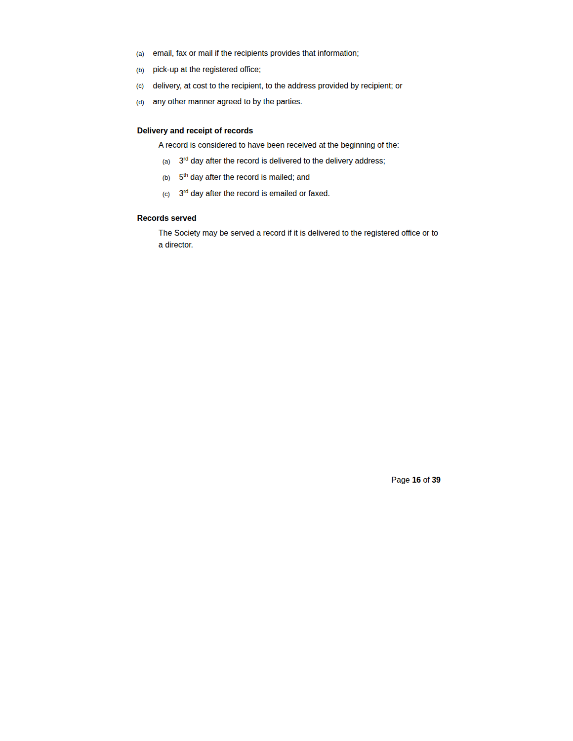(a) email, fax or mail if the recipients provides that information;
(b) pick-up at the registered office;
(c) delivery, at cost to the recipient, to the address provided by recipient; or
(d) any other manner agreed to by the parties.
Delivery and receipt of records
A record is considered to have been received at the beginning of the:
(a) 3rd day after the record is delivered to the delivery address;
(b) 5th day after the record is mailed; and
(c) 3rd day after the record is emailed or faxed.
Records served
The Society may be served a record if it is delivered to the registered office or to a director.
Page 16 of 39